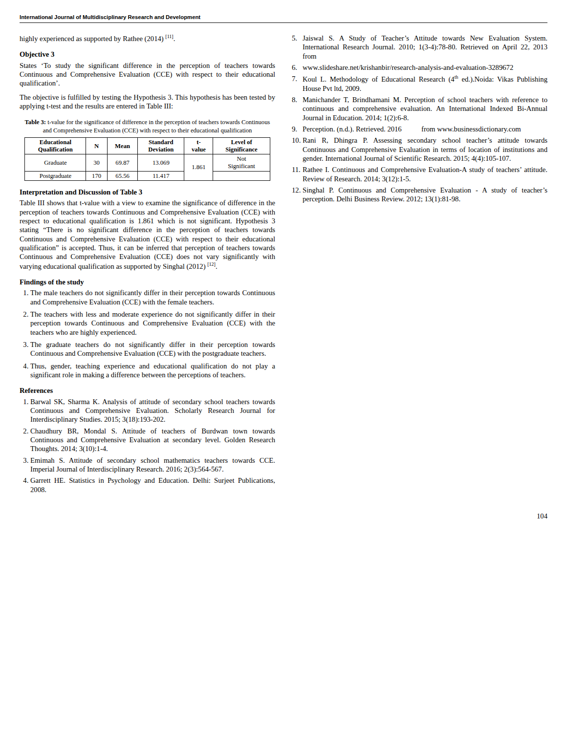International Journal of Multidisciplinary Research and Development
highly experienced as supported by Rathee (2014) [11].
Objective 3
States ‘To study the significant difference in the perception of teachers towards Continuous and Comprehensive Evaluation (CCE) with respect to their educational qualification’.
The objective is fulfilled by testing the Hypothesis 3. This hypothesis has been tested by applying t-test and the results are entered in Table III:
Table 3: t-value for the significance of difference in the perception of teachers towards Continuous and Comprehensive Evaluation (CCE) with respect to their educational qualification
| Educational Qualification | N | Mean | Standard Deviation | t- value | Level of Significance |
| --- | --- | --- | --- | --- | --- |
| Graduate | 30 | 69.87 | 13.069 | 1.861 | Not Significant |
| Postgraduate | 170 | 65.56 | 11.417 | |
Interpretation and Discussion of Table 3
Table III shows that t-value with a view to examine the significance of difference in the perception of teachers towards Continuous and Comprehensive Evaluation (CCE) with respect to educational qualification is 1.861 which is not significant. Hypothesis 3 stating “There is no significant difference in the perception of teachers towards Continuous and Comprehensive Evaluation (CCE) with respect to their educational qualification” is accepted. Thus, it can be inferred that perception of teachers towards Continuous and Comprehensive Evaluation (CCE) does not vary significantly with varying educational qualification as supported by Singhal (2012) [12].
Findings of the study
The male teachers do not significantly differ in their perception towards Continuous and Comprehensive Evaluation (CCE) with the female teachers.
The teachers with less and moderate experience do not significantly differ in their perception towards Continuous and Comprehensive Evaluation (CCE) with the teachers who are highly experienced.
The graduate teachers do not significantly differ in their perception towards Continuous and Comprehensive Evaluation (CCE) with the postgraduate teachers.
Thus, gender, teaching experience and educational qualification do not play a significant role in making a difference between the perceptions of teachers.
References
Barwal SK, Sharma K. Analysis of attitude of secondary school teachers towards Continuous and Comprehensive Evaluation. Scholarly Research Journal for Interdisciplinary Studies. 2015; 3(18):193-202.
Chaudhury BR, Mondal S. Attitude of teachers of Burdwan town towards Continuous and Comprehensive Evaluation at secondary level. Golden Research Thoughts. 2014; 3(10):1-4.
Emimah S. Attitude of secondary school mathematics teachers towards CCE. Imperial Journal of Interdisciplinary Research. 2016; 2(3):564-567.
Garrett HE. Statistics in Psychology and Education. Delhi: Surjeet Publications, 2008.
5. Jaiswal S. A Study of Teacher’s Attitude towards New Evaluation System. International Research Journal. 2010; 1(3-4):78-80. Retrieved on April 22, 2013 from
6. www.slideshare.net/krishanbir/research-analysis-and-evaluation-3289672
7. Koul L. Methodology of Educational Research (4th ed.).Noida: Vikas Publishing House Pvt ltd, 2009.
8. Manichander T, Brindhamani M. Perception of school teachers with reference to continuous and comprehensive evaluation. An International Indexed Bi-Annual Journal in Education. 2014; 1(2):6-8.
9. Perception. (n.d.). Retrieved. 2016 from www.businessdictionary.com
10. Rani R, Dhingra P. Assessing secondary school teacher’s attitude towards Continuous and Comprehensive Evaluation in terms of location of institutions and gender. International Journal of Scientific Research. 2015; 4(4):105-107.
11. Rathee I. Continuous and Comprehensive Evaluation-A study of teachers’ attitude. Review of Research. 2014; 3(12):1-5.
12. Singhal P. Continuous and Comprehensive Evaluation - A study of teacher’s perception. Delhi Business Review. 2012; 13(1):81-98.
104